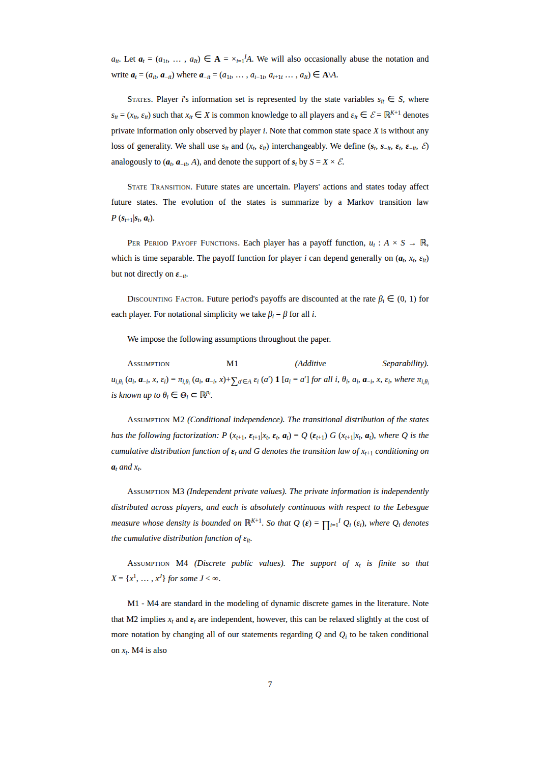ait. Let at = (a1t, … , aIt) ∈ A = ×i=1IA. We will also occasionally abuse the notation and write at = (ait, a−it) where a−it = (a1t, … , ai−1t, ai+1t … , aIt) ∈ A\A.
States. Player i's information set is represented by the state variables sit ∈ S, where sit = (xit, εit) such that xit ∈ X is common knowledge to all players and εit ∈ ℰ = ℝK+1 denotes private information only observed by player i. Note that common state space X is without any loss of generality. We shall use sit and (xt, εit) interchangeably. We define (st, s−it, εt, ε−it, ℰ) analogously to (at, a−it, A), and denote the support of st by S = X × ℰ.
State Transition. Future states are uncertain. Players' actions and states today affect future states. The evolution of the states is summarize by a Markov transition law P (st+1|st, at).
Per Period Payoff Functions. Each player has a payoff function, ui : A × S → ℝ, which is time separable. The payoff function for player i can depend generally on (at, xt, εit) but not directly on ε−it.
Discounting Factor. Future period's payoffs are discounted at the rate βi ∈ (0, 1) for each player. For notational simplicity we take βi = β for all i.
We impose the following assumptions throughout the paper.
Assumption M1 (Additive Separability). ui,θi (ai, a−i, x, εi) = πi,θi (ai, a−i, x)+∑a′∈A εi (a′) 1 [ai = a′] for all i, θi, ai, a−i, x, εi, where πi,θi is known up to θi ∈ Θi ⊂ ℝpi.
Assumption M2 (Conditional independence). The transitional distribution of the states has the following factorization: P (xt+1, εt+1|xt, εt, at) = Q (εt+1) G (xt+1|xt, at), where Q is the cumulative distribution function of εt and G denotes the transition law of xt+1 conditioning on at and xt.
Assumption M3 (Independent private values). The private information is independently distributed across players, and each is absolutely continuous with respect to the Lebesgue measure whose density is bounded on ℝK+1. So that Q (ε) = ∏i=1I Qi (εi), where Qi denotes the cumulative distribution function of εit.
Assumption M4 (Discrete public values). The support of xt is finite so that X = {x1, … , xJ} for some J < ∞.
M1 - M4 are standard in the modeling of dynamic discrete games in the literature. Note that M2 implies xt and εt are independent, however, this can be relaxed slightly at the cost of more notation by changing all of our statements regarding Q and Qi to be taken conditional on xt. M4 is also
7